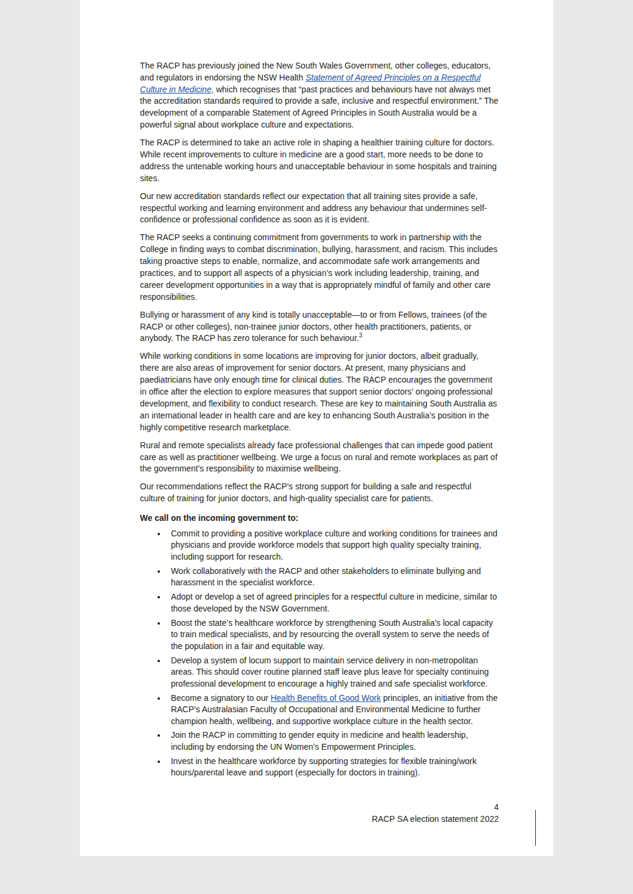The RACP has previously joined the New South Wales Government, other colleges, educators, and regulators in endorsing the NSW Health Statement of Agreed Principles on a Respectful Culture in Medicine, which recognises that “past practices and behaviours have not always met the accreditation standards required to provide a safe, inclusive and respectful environment.” The development of a comparable Statement of Agreed Principles in South Australia would be a powerful signal about workplace culture and expectations.
The RACP is determined to take an active role in shaping a healthier training culture for doctors. While recent improvements to culture in medicine are a good start, more needs to be done to address the untenable working hours and unacceptable behaviour in some hospitals and training sites.
Our new accreditation standards reflect our expectation that all training sites provide a safe, respectful working and learning environment and address any behaviour that undermines self-confidence or professional confidence as soon as it is evident.
The RACP seeks a continuing commitment from governments to work in partnership with the College in finding ways to combat discrimination, bullying, harassment, and racism. This includes taking proactive steps to enable, normalize, and accommodate safe work arrangements and practices, and to support all aspects of a physician’s work including leadership, training, and career development opportunities in a way that is appropriately mindful of family and other care responsibilities.
Bullying or harassment of any kind is totally unacceptable—to or from Fellows, trainees (of the RACP or other colleges), non-trainee junior doctors, other health practitioners, patients, or anybody. The RACP has zero tolerance for such behaviour.3
While working conditions in some locations are improving for junior doctors, albeit gradually, there are also areas of improvement for senior doctors. At present, many physicians and paediatricians have only enough time for clinical duties. The RACP encourages the government in office after the election to explore measures that support senior doctors’ ongoing professional development, and flexibility to conduct research. These are key to maintaining South Australia as an international leader in health care and are key to enhancing South Australia’s position in the highly competitive research marketplace.
Rural and remote specialists already face professional challenges that can impede good patient care as well as practitioner wellbeing. We urge a focus on rural and remote workplaces as part of the government’s responsibility to maximise wellbeing.
Our recommendations reflect the RACP’s strong support for building a safe and respectful culture of training for junior doctors, and high-quality specialist care for patients.
We call on the incoming government to:
Commit to providing a positive workplace culture and working conditions for trainees and physicians and provide workforce models that support high quality specialty training, including support for research.
Work collaboratively with the RACP and other stakeholders to eliminate bullying and harassment in the specialist workforce.
Adopt or develop a set of agreed principles for a respectful culture in medicine, similar to those developed by the NSW Government.
Boost the state’s healthcare workforce by strengthening South Australia’s local capacity to train medical specialists, and by resourcing the overall system to serve the needs of the population in a fair and equitable way.
Develop a system of locum support to maintain service delivery in non-metropolitan areas. This should cover routine planned staff leave plus leave for specialty continuing professional development to encourage a highly trained and safe specialist workforce.
Become a signatory to our Health Benefits of Good Work principles, an initiative from the RACP’s Australasian Faculty of Occupational and Environmental Medicine to further champion health, wellbeing, and supportive workplace culture in the health sector.
Join the RACP in committing to gender equity in medicine and health leadership, including by endorsing the UN Women’s Empowerment Principles.
Invest in the healthcare workforce by supporting strategies for flexible training/work hours/parental leave and support (especially for doctors in training).
4 RACP SA election statement 2022